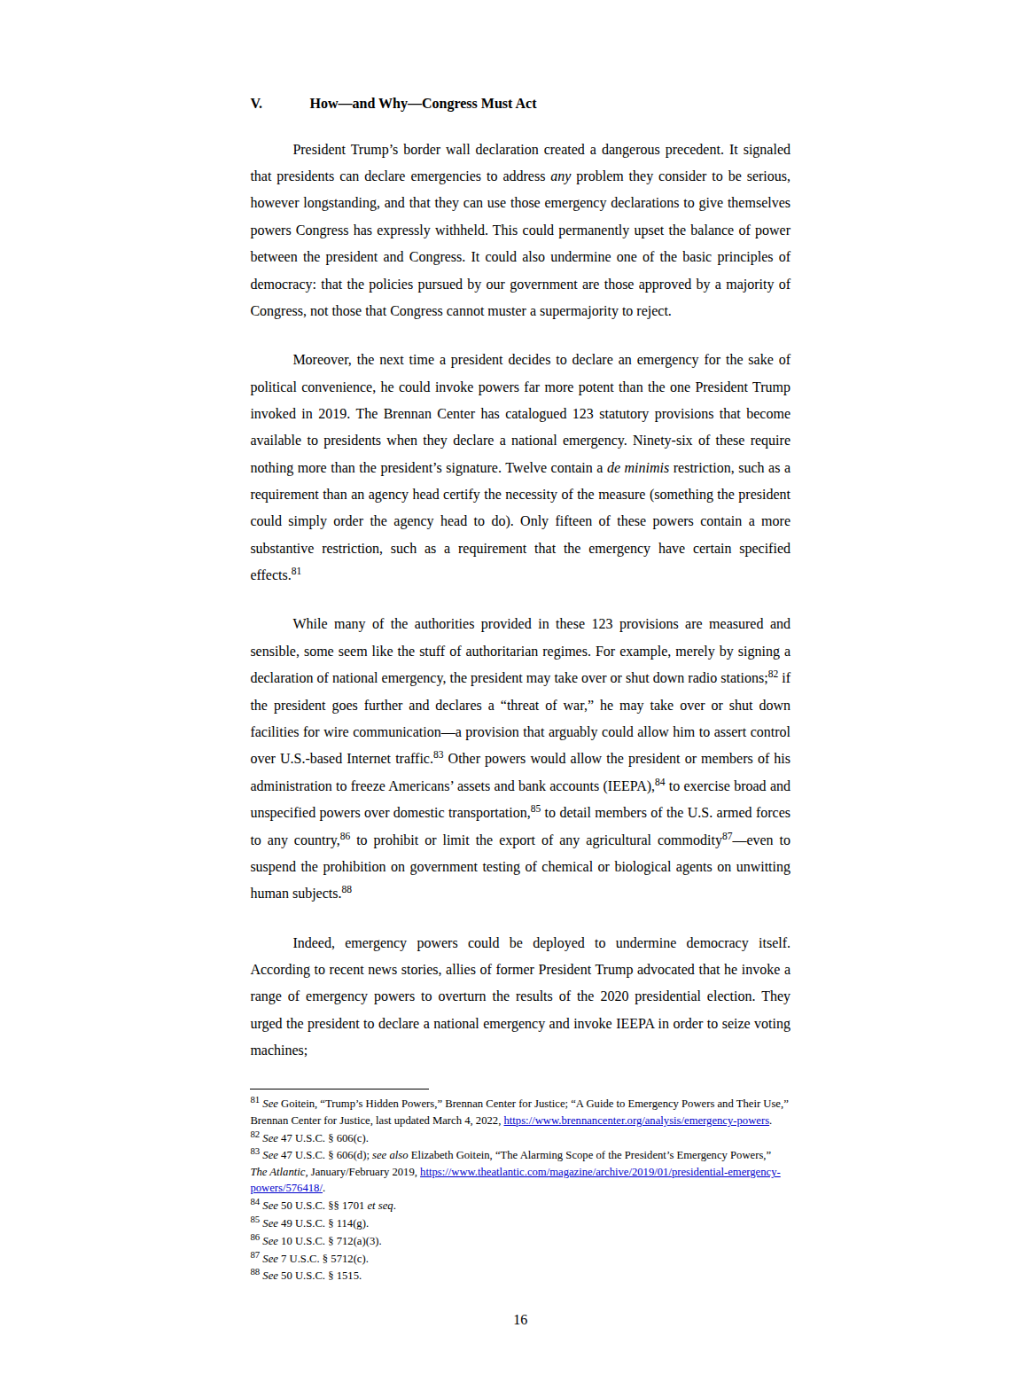V. How—and Why—Congress Must Act
President Trump’s border wall declaration created a dangerous precedent. It signaled that presidents can declare emergencies to address any problem they consider to be serious, however longstanding, and that they can use those emergency declarations to give themselves powers Congress has expressly withheld. This could permanently upset the balance of power between the president and Congress. It could also undermine one of the basic principles of democracy: that the policies pursued by our government are those approved by a majority of Congress, not those that Congress cannot muster a supermajority to reject.
Moreover, the next time a president decides to declare an emergency for the sake of political convenience, he could invoke powers far more potent than the one President Trump invoked in 2019. The Brennan Center has catalogued 123 statutory provisions that become available to presidents when they declare a national emergency. Ninety-six of these require nothing more than the president’s signature. Twelve contain a de minimis restriction, such as a requirement than an agency head certify the necessity of the measure (something the president could simply order the agency head to do). Only fifteen of these powers contain a more substantive restriction, such as a requirement that the emergency have certain specified effects.81
While many of the authorities provided in these 123 provisions are measured and sensible, some seem like the stuff of authoritarian regimes. For example, merely by signing a declaration of national emergency, the president may take over or shut down radio stations;82 if the president goes further and declares a “threat of war,” he may take over or shut down facilities for wire communication—a provision that arguably could allow him to assert control over U.S.-based Internet traffic.83 Other powers would allow the president or members of his administration to freeze Americans’ assets and bank accounts (IEEPA),84 to exercise broad and unspecified powers over domestic transportation,85 to detail members of the U.S. armed forces to any country,86 to prohibit or limit the export of any agricultural commodity87—even to suspend the prohibition on government testing of chemical or biological agents on unwitting human subjects.88
Indeed, emergency powers could be deployed to undermine democracy itself. According to recent news stories, allies of former President Trump advocated that he invoke a range of emergency powers to overturn the results of the 2020 presidential election. They urged the president to declare a national emergency and invoke IEEPA in order to seize voting machines;
81 See Goitein, “Trump’s Hidden Powers,” Brennan Center for Justice; “A Guide to Emergency Powers and Their Use,” Brennan Center for Justice, last updated March 4, 2022, https://www.brennancenter.org/analysis/emergency-powers.
82 See 47 U.S.C. § 606(c).
83 See 47 U.S.C. § 606(d); see also Elizabeth Goitein, “The Alarming Scope of the President’s Emergency Powers,” The Atlantic, January/February 2019, https://www.theatlantic.com/magazine/archive/2019/01/presidential-emergency-powers/576418/.
84 See 50 U.S.C. §§ 1701 et seq.
85 See 49 U.S.C. § 114(g).
86 See 10 U.S.C. § 712(a)(3).
87 See 7 U.S.C. § 5712(c).
88 See 50 U.S.C. § 1515.
16